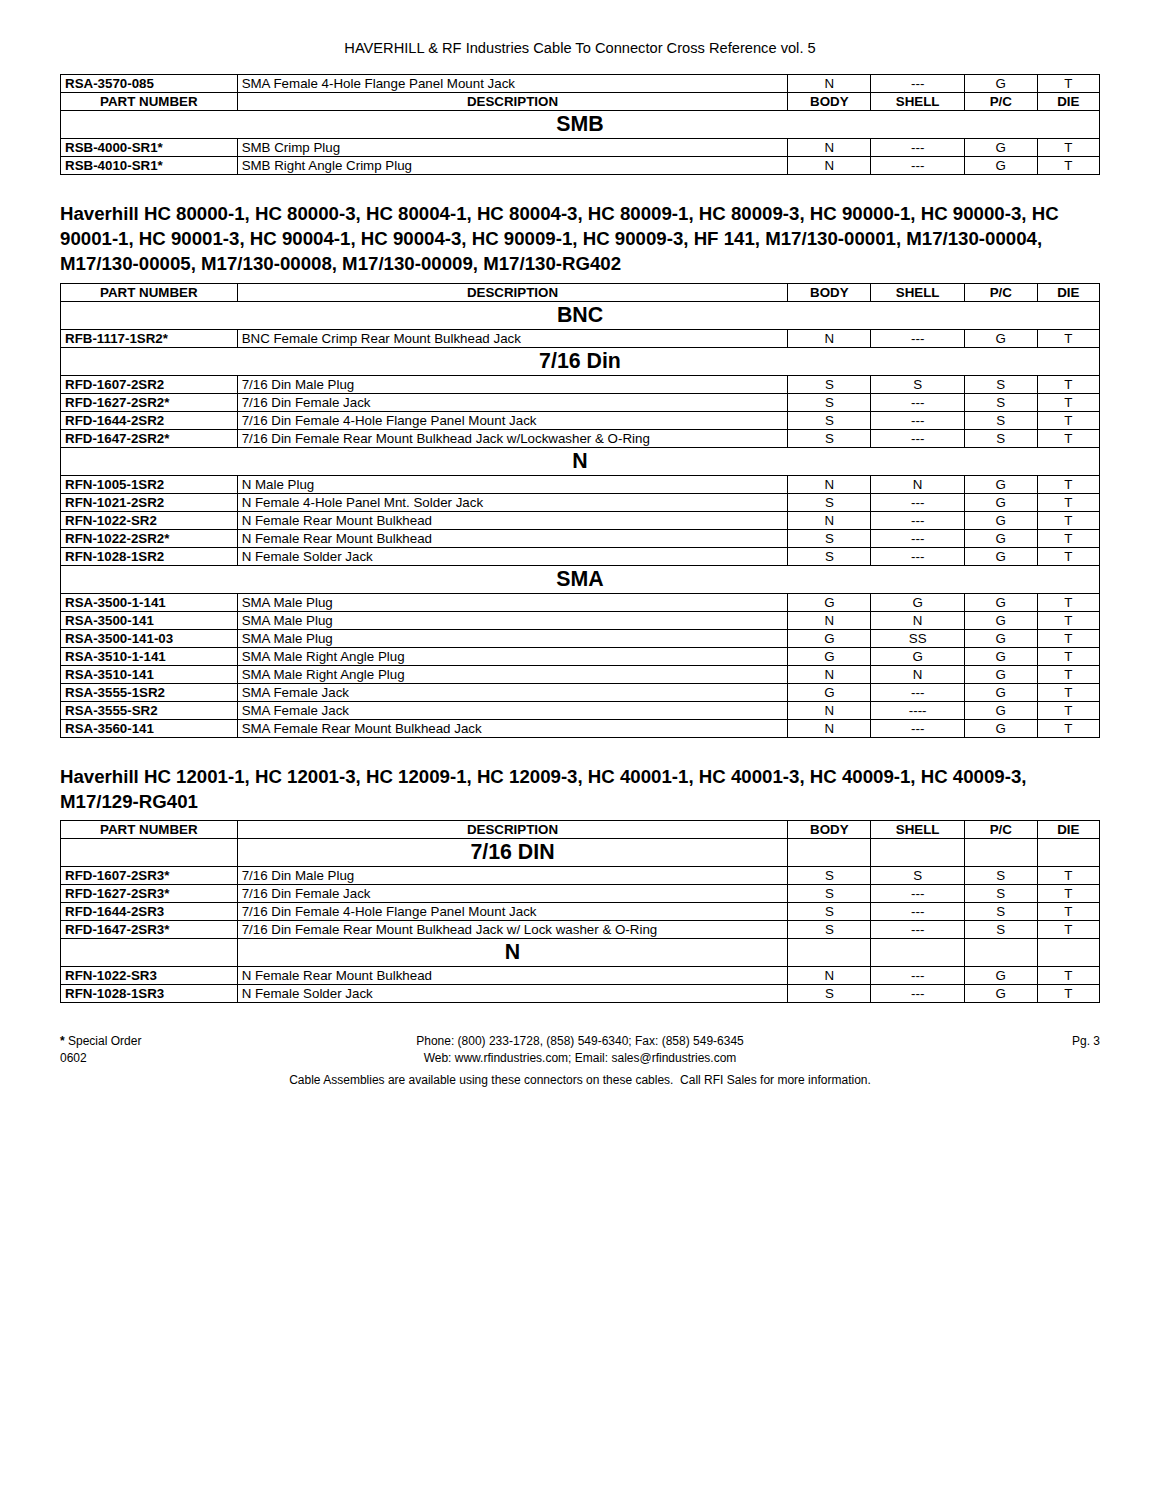HAVERHILL & RF Industries Cable To Connector Cross Reference vol. 5
| RSA-3570-085 | SMA Female 4-Hole Flange Panel Mount Jack | N | --- | G | T |
| PART NUMBER | DESCRIPTION | BODY | SHELL | P/C | DIE |
| SMB |
| RSB-4000-SR1* | SMB Crimp Plug | N | --- | G | T |
| RSB-4010-SR1* | SMB Right Angle Crimp Plug | N | --- | G | T |
Haverhill HC 80000-1, HC 80000-3, HC 80004-1, HC 80004-3, HC 80009-1, HC 80009-3, HC 90000-1, HC 90000-3, HC 90001-1, HC 90001-3, HC 90004-1, HC 90004-3, HC 90009-1, HC 90009-3, HF 141, M17/130-00001, M17/130-00004, M17/130-00005, M17/130-00008, M17/130-00009, M17/130-RG402
| PART NUMBER | DESCRIPTION | BODY | SHELL | P/C | DIE |
| --- | --- | --- | --- | --- | --- |
| BNC |
| RFB-1117-1SR2* | BNC Female Crimp Rear Mount Bulkhead Jack | N | --- | G | T |
| 7/16 Din |
| RFD-1607-2SR2 | 7/16 Din Male Plug | S | S | S | T |
| RFD-1627-2SR2* | 7/16 Din Female Jack | S | --- | S | T |
| RFD-1644-2SR2 | 7/16 Din Female 4-Hole Flange Panel Mount Jack | S | --- | S | T |
| RFD-1647-2SR2* | 7/16 Din Female Rear Mount Bulkhead Jack w/Lockwasher & O-Ring | S | --- | S | T |
| N |
| RFN-1005-1SR2 | N Male Plug | N | N | G | T |
| RFN-1021-2SR2 | N Female 4-Hole Panel Mnt. Solder Jack | S | --- | G | T |
| RFN-1022-SR2 | N Female Rear Mount Bulkhead | N | --- | G | T |
| RFN-1022-2SR2* | N Female Rear Mount Bulkhead | S | --- | G | T |
| RFN-1028-1SR2 | N Female Solder Jack | S | --- | G | T |
| SMA |
| RSA-3500-1-141 | SMA Male Plug | G | G | G | T |
| RSA-3500-141 | SMA Male Plug | N | N | G | T |
| RSA-3500-141-03 | SMA Male Plug | G | SS | G | T |
| RSA-3510-1-141 | SMA Male Right Angle Plug | G | G | G | T |
| RSA-3510-141 | SMA Male Right Angle Plug | N | N | G | T |
| RSA-3555-1SR2 | SMA Female Jack | G | --- | G | T |
| RSA-3555-SR2 | SMA Female Jack | N | ---- | G | T |
| RSA-3560-141 | SMA Female Rear Mount Bulkhead Jack | N | --- | G | T |
Haverhill HC 12001-1, HC 12001-3, HC 12009-1, HC 12009-3, HC 40001-1, HC 40001-3, HC 40009-1, HC 40009-3, M17/129-RG401
| PART NUMBER | DESCRIPTION | BODY | SHELL | P/C | DIE |
| --- | --- | --- | --- | --- | --- |
| | 7/16 DIN | | | | |
| RFD-1607-2SR3* | 7/16 Din Male Plug | S | S | S | T |
| RFD-1627-2SR3* | 7/16 Din Female Jack | S | --- | S | T |
| RFD-1644-2SR3 | 7/16 Din Female 4-Hole Flange Panel Mount Jack | S | --- | S | T |
| RFD-1647-2SR3* | 7/16 Din Female Rear Mount Bulkhead Jack w/ Lock washer & O-Ring | S | --- | S | T |
| | N | | | | |
| RFN-1022-SR3 | N Female Rear Mount Bulkhead | N | --- | G | T |
| RFN-1028-1SR3 | N Female Solder Jack | S | --- | G | T |
| * Special Order | Phone: (800) 233-1728, (858) 549-6340; Fax: (858) 549-6345 | Pg. 3 |
| 0602 | Web: www.rfindustries.com; Email: sales@rfindustries.com | |
Cable Assemblies are available using these connectors on these cables. Call RFI Sales for more information.